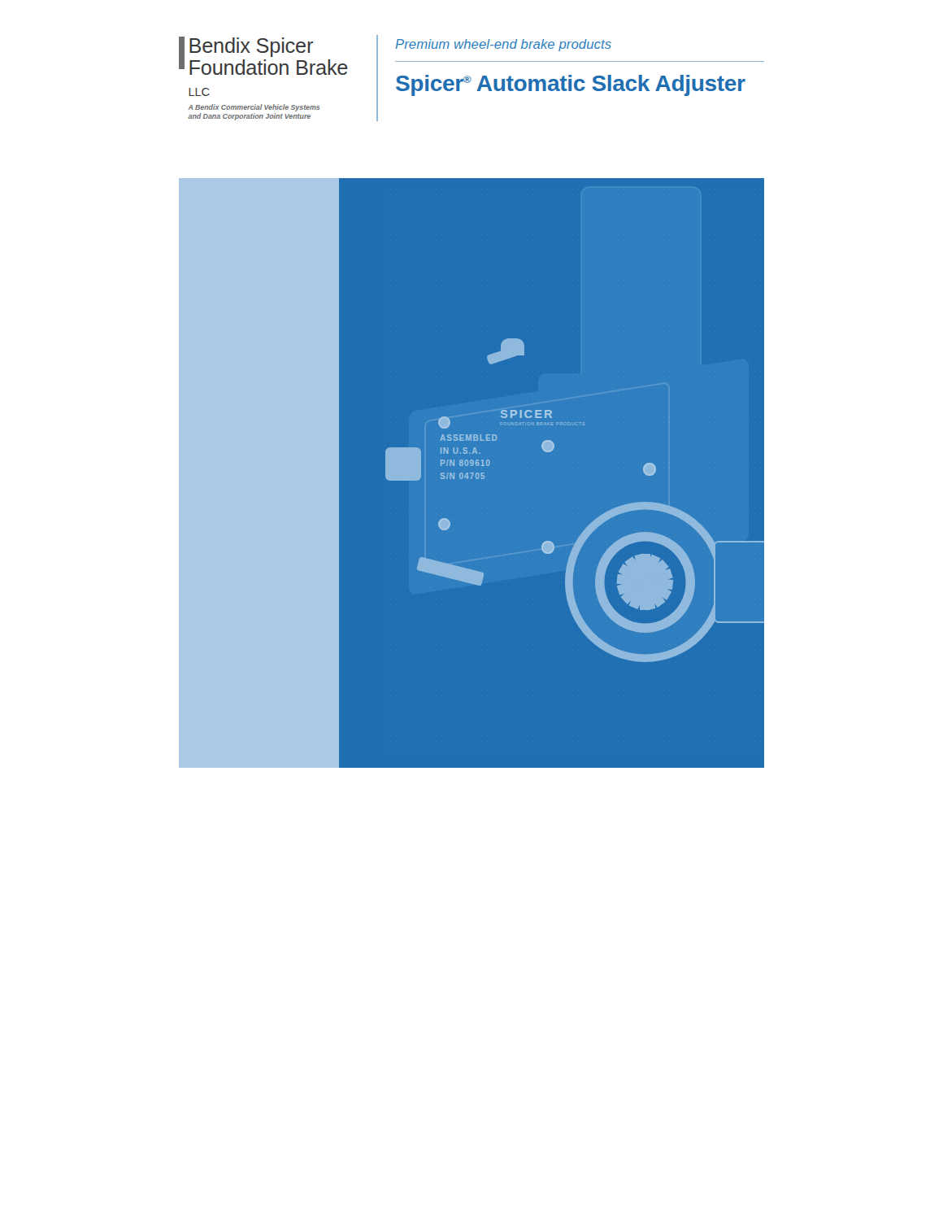Bendix Spicer
Foundation Brake LLC
A Bendix Commercial Vehicle Systems
and Dana Corporation Joint Venture
Premium wheel-end brake products
Spicer® Automatic Slack Adjuster
SPICERFOUNDATION BRAKE PRODUCTS
ASSEMBLED
IN U.S.A.
P/N 809610
S/N 04705
Service Manual